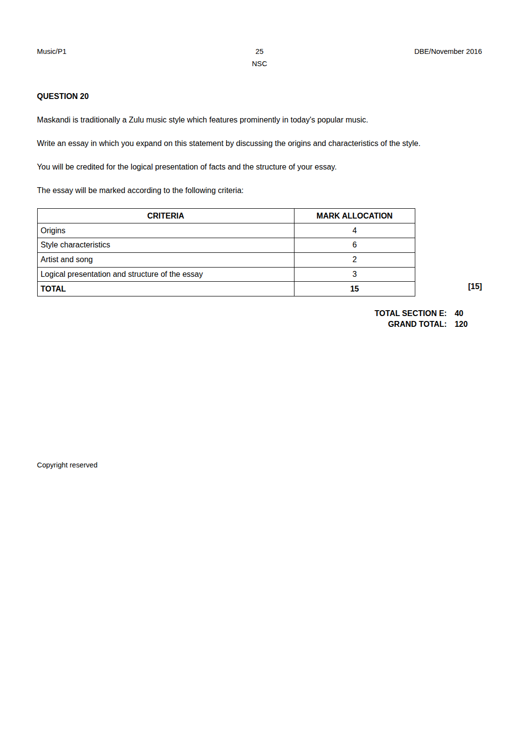Music/P1
25
DBE/November 2016
NSC
QUESTION 20
Maskandi is traditionally a Zulu music style which features prominently in today's popular music.
Write an essay in which you expand on this statement by discussing the origins and characteristics of the style.
You will be credited for the logical presentation of facts and the structure of your essay.
The essay will be marked according to the following criteria:
| CRITERIA | MARK ALLOCATION |
| --- | --- |
| Origins | 4 |
| Style characteristics | 6 |
| Artist and song | 2 |
| Logical presentation and structure of the essay | 3 |
| TOTAL | 15 |
[15]
TOTAL SECTION E: 40
GRAND TOTAL: 120
Copyright reserved